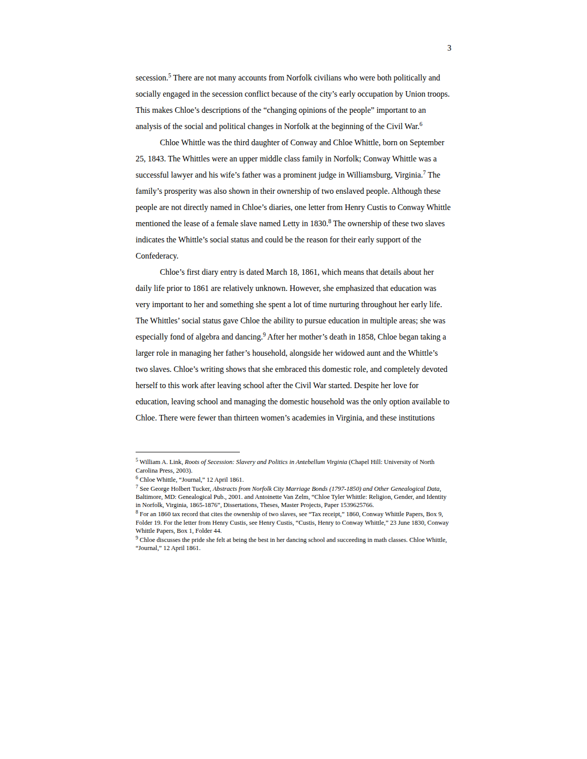3
secession.5 There are not many accounts from Norfolk civilians who were both politically and socially engaged in the secession conflict because of the city’s early occupation by Union troops. This makes Chloe’s descriptions of the “changing opinions of the people” important to an analysis of the social and political changes in Norfolk at the beginning of the Civil War.6
Chloe Whittle was the third daughter of Conway and Chloe Whittle, born on September 25, 1843. The Whittles were an upper middle class family in Norfolk; Conway Whittle was a successful lawyer and his wife’s father was a prominent judge in Williamsburg, Virginia.7 The family’s prosperity was also shown in their ownership of two enslaved people. Although these people are not directly named in Chloe’s diaries, one letter from Henry Custis to Conway Whittle mentioned the lease of a female slave named Letty in 1830.8 The ownership of these two slaves indicates the Whittle’s social status and could be the reason for their early support of the Confederacy.
Chloe’s first diary entry is dated March 18, 1861, which means that details about her daily life prior to 1861 are relatively unknown. However, she emphasized that education was very important to her and something she spent a lot of time nurturing throughout her early life. The Whittles’ social status gave Chloe the ability to pursue education in multiple areas; she was especially fond of algebra and dancing.9 After her mother’s death in 1858, Chloe began taking a larger role in managing her father’s household, alongside her widowed aunt and the Whittle’s two slaves. Chloe’s writing shows that she embraced this domestic role, and completely devoted herself to this work after leaving school after the Civil War started. Despite her love for education, leaving school and managing the domestic household was the only option available to Chloe. There were fewer than thirteen women’s academies in Virginia, and these institutions
5 William A. Link, Roots of Secession: Slavery and Politics in Antebellum Virginia (Chapel Hill: University of North Carolina Press, 2003).
6 Chloe Whittle, “Journal,” 12 April 1861.
7 See George Holbert Tucker, Abstracts from Norfolk City Marriage Bonds (1797-1850) and Other Genealogical Data, Baltimore, MD: Genealogical Pub., 2001. and Antoinette Van Zelm, “Chloe Tyler Whittle: Religion, Gender, and Identity in Norfolk, Virginia, 1865-1876”, Dissertations, Theses, Master Projects, Paper 1539625766.
8 For an 1860 tax record that cites the ownership of two slaves, see “Tax receipt,” 1860, Conway Whittle Papers, Box 9, Folder 19. For the letter from Henry Custis, see Henry Custis, “Custis, Henry to Conway Whittle,” 23 June 1830, Conway Whittle Papers, Box 1, Folder 44.
9 Chloe discusses the pride she felt at being the best in her dancing school and succeeding in math classes. Chloe Whittle, “Journal,” 12 April 1861.